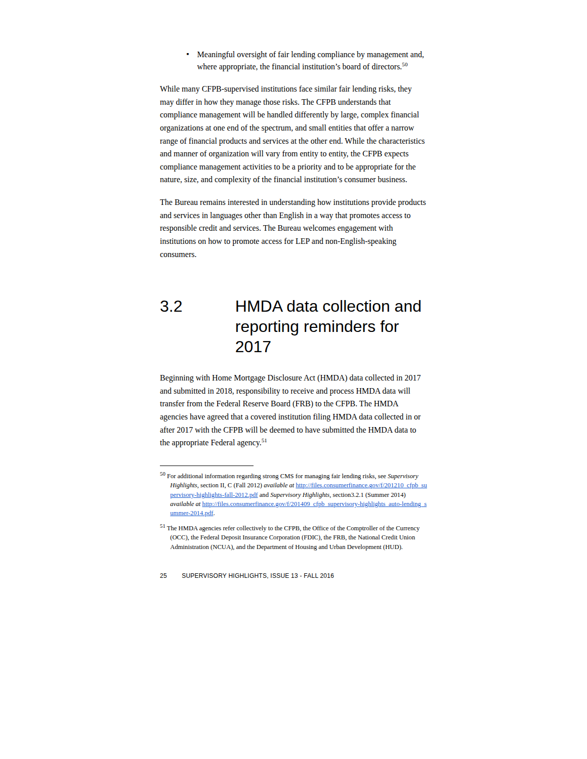Meaningful oversight of fair lending compliance by management and, where appropriate, the financial institution’s board of directors.50
While many CFPB-supervised institutions face similar fair lending risks, they may differ in how they manage those risks. The CFPB understands that compliance management will be handled differently by large, complex financial organizations at one end of the spectrum, and small entities that offer a narrow range of financial products and services at the other end. While the characteristics and manner of organization will vary from entity to entity, the CFPB expects compliance management activities to be a priority and to be appropriate for the nature, size, and complexity of the financial institution’s consumer business.
The Bureau remains interested in understanding how institutions provide products and services in languages other than English in a way that promotes access to responsible credit and services. The Bureau welcomes engagement with institutions on how to promote access for LEP and non-English-speaking consumers.
3.2 HMDA data collection and reporting reminders for 2017
Beginning with Home Mortgage Disclosure Act (HMDA) data collected in 2017 and submitted in 2018, responsibility to receive and process HMDA data will transfer from the Federal Reserve Board (FRB) to the CFPB. The HMDA agencies have agreed that a covered institution filing HMDA data collected in or after 2017 with the CFPB will be deemed to have submitted the HMDA data to the appropriate Federal agency.51
50 For additional information regarding strong CMS for managing fair lending risks, see Supervisory Highlights, section II, C (Fall 2012) available at http://files.consumerfinance.gov/f/201210_cfpb_supervisory-highlights-fall-2012.pdf and Supervisory Highlights, section3.2.1 (Summer 2014) available at http://files.consumerfinance.gov/f/201409_cfpb_supervisory-highlights_auto-lending_summer-2014.pdf.
51 The HMDA agencies refer collectively to the CFPB, the Office of the Comptroller of the Currency (OCC), the Federal Deposit Insurance Corporation (FDIC), the FRB, the National Credit Union Administration (NCUA), and the Department of Housing and Urban Development (HUD).
25 SUPERVISORY HIGHLIGHTS, ISSUE 13 - FALL 2016